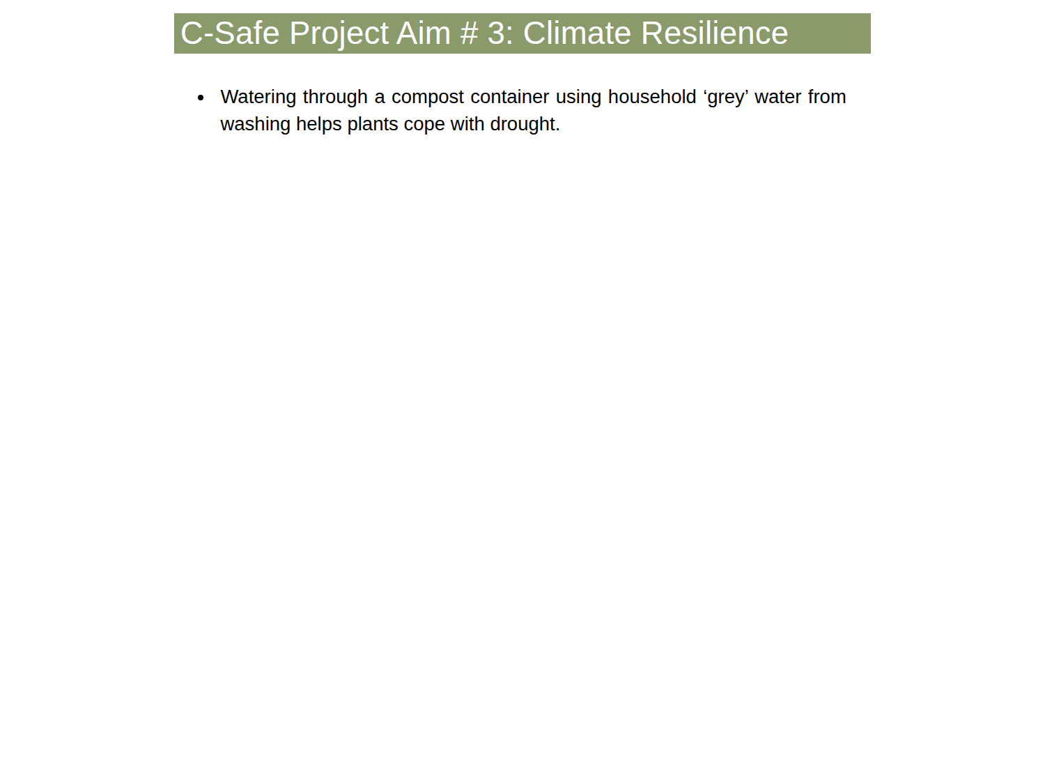C-Safe Project Aim # 3: Climate Resilience
Watering through a compost container using household ‘grey’ water from washing helps plants cope with drought.